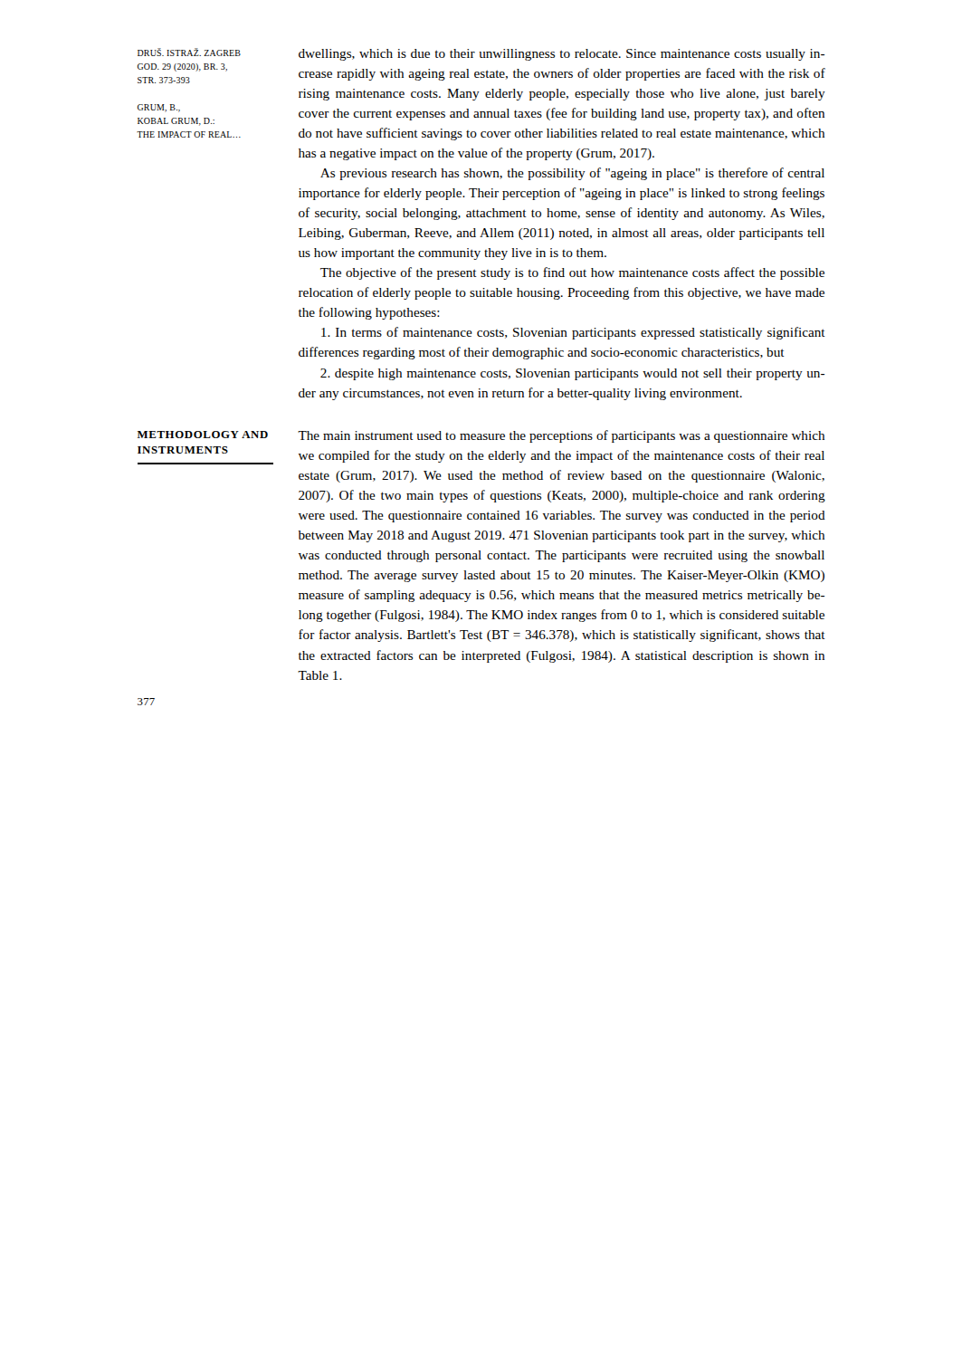DRUŠ. ISTRAŽ. ZAGREB
GOD. 29 (2020), BR. 3,
STR. 373-393
GRUM, B.,
KOBAL GRUM, D.:
THE IMPACT OF REAL…
dwellings, which is due to their unwillingness to relocate. Since maintenance costs usually increase rapidly with ageing real estate, the owners of older properties are faced with the risk of rising maintenance costs. Many elderly people, especially those who live alone, just barely cover the current expenses and annual taxes (fee for building land use, property tax), and often do not have sufficient savings to cover other liabilities related to real estate maintenance, which has a negative impact on the value of the property (Grum, 2017).
As previous research has shown, the possibility of "ageing in place" is therefore of central importance for elderly people. Their perception of "ageing in place" is linked to strong feelings of security, social belonging, attachment to home, sense of identity and autonomy. As Wiles, Leibing, Guberman, Reeve, and Allem (2011) noted, in almost all areas, older participants tell us how important the community they live in is to them.
The objective of the present study is to find out how maintenance costs affect the possible relocation of elderly people to suitable housing. Proceeding from this objective, we have made the following hypotheses:
1. In terms of maintenance costs, Slovenian participants expressed statistically significant differences regarding most of their demographic and socio-economic characteristics, but
2. despite high maintenance costs, Slovenian participants would not sell their property under any circumstances, not even in return for a better-quality living environment.
METHODOLOGY AND INSTRUMENTS
The main instrument used to measure the perceptions of participants was a questionnaire which we compiled for the study on the elderly and the impact of the maintenance costs of their real estate (Grum, 2017). We used the method of review based on the questionnaire (Walonic, 2007). Of the two main types of questions (Keats, 2000), multiple-choice and rank ordering were used. The questionnaire contained 16 variables. The survey was conducted in the period between May 2018 and August 2019. 471 Slovenian participants took part in the survey, which was conducted through personal contact. The participants were recruited using the snowball method. The average survey lasted about 15 to 20 minutes. The Kaiser-Meyer-Olkin (KMO) measure of sampling adequacy is 0.56, which means that the measured metrics metrically belong together (Fulgosi, 1984). The KMO index ranges from 0 to 1, which is considered suitable for factor analysis. Bartlett's Test (BT = 346.378), which is statistically significant, shows that the extracted factors can be interpreted (Fulgosi, 1984). A statistical description is shown in Table 1.
377